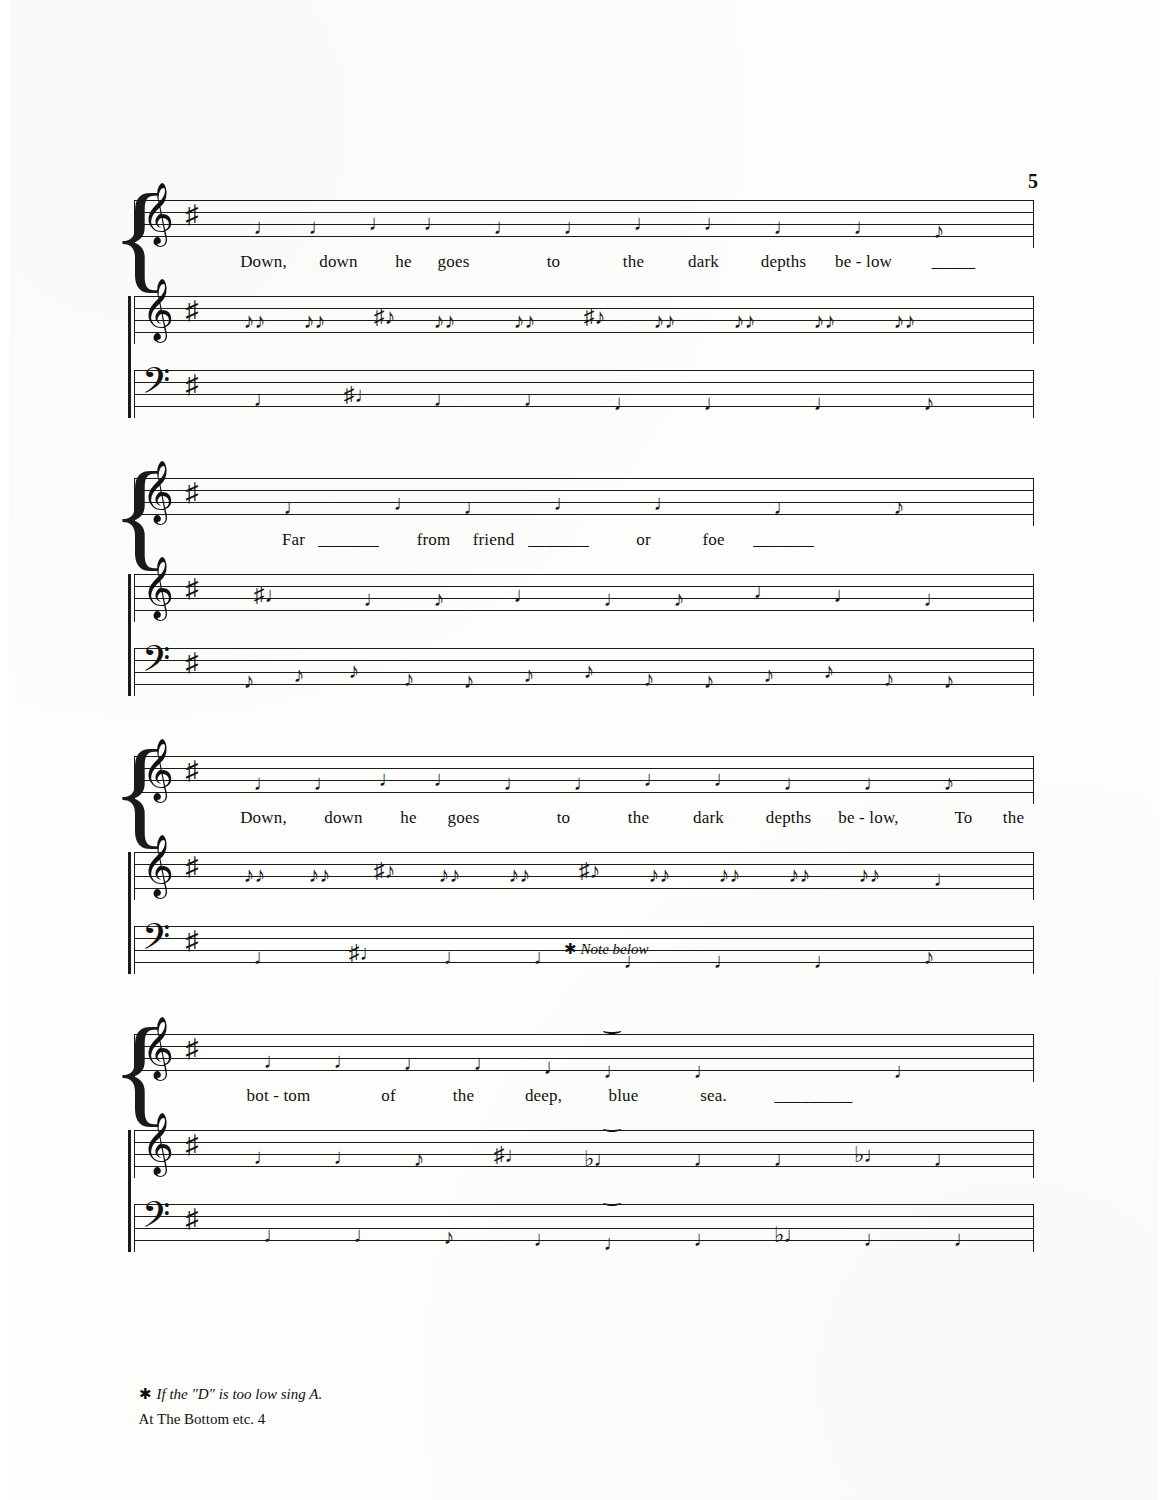5
{ 𝄞 ♯
♩ ♩ ♩ ♩ ♩ ♩ ♩ ♩ ♩ ♩ ♪
Down, down he goes to the dark depths be - low _____
𝄞 ♯
♪♪ ♪♪ ♯♪ ♪♪ ♪♪ ♯♪ ♪♪ ♪♪ ♪♪ ♪♪
𝄢 ♯
♩ ♯♩ ♩ ♩ ♩ ♩ ♩ ♪
{ 𝄞 ♯
♩ ♩ ♩ ♩ ♩ ♩ ♪
Far _______ from friend _______ or foe _______
𝄞 ♯
♯♩ ♩ ♪ ♩ ♩ ♪ ♩ ♩ ♩
𝄢 ♯
♪ ♪ ♪ ♪ ♪ ♪ ♪ ♪ ♪ ♪ ♪ ♪ ♪
{ 𝄞 ♯
♩ ♩ ♩ ♩ ♩ ♩ ♩ ♩ ♩ ♩ ♪
Down, down he goes to the dark depths be - low, To the
𝄞 ♯
♪♪ ♪♪ ♯♪ ♪♪ ♪♪ ♯♪ ♪♪ ♪♪ ♪♪ ♪♪ ♩
𝄢 ♯
♩ ♯♩ ♩ ♩ ♩ ♩ ♩ ♪
✱Note below
{ 𝄞 ♯ ‿
♩ ♩ ♩ ♩ ♩ ♩ ♩ ♩
bot - tom of the deep, blue sea. _________
𝄞 ♯ ‿
♩ ♩ ♪ ♯♩ ♭♩ ♩ ♩ ♭♩ ♩
𝄢 ♯ ‿
♩ ♩ ♪ ♩ ♩ ♩ ♭♩ ♩ ♩
✱If the "D" is too low sing A.
At The Bottom etc. 4